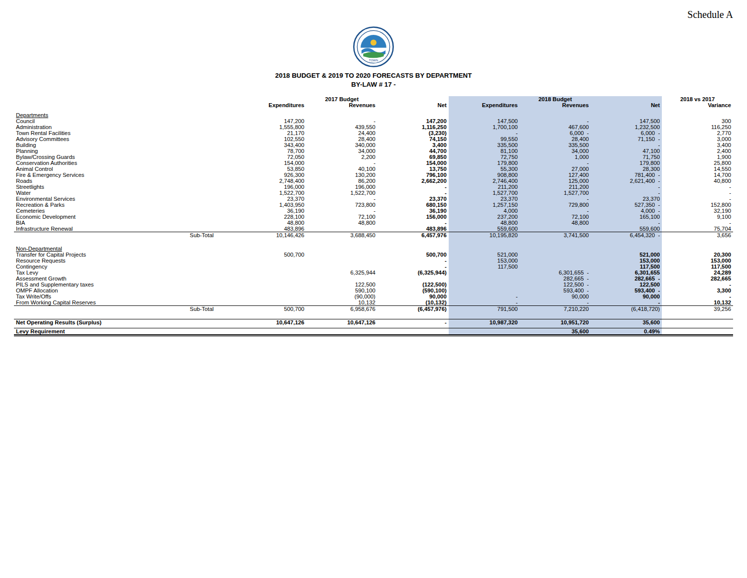Schedule A
TOWN
2018 BUDGET & 2019 TO 2020 FORECASTS BY DEPARTMENT
BY-LAW # 17 -
| | | 2017 Budget | 2018 Budget | 2018 vs 2017 |
| | | Expenditures | Revenues | Net | Expenditures | Revenues | Net | Variance |
| Departments | | | | | | | | |
| Council | | 147,200 | - | 147,200 | 147,500 | - | 147,500 | 300 |
| Administration | | 1,555,800 | 439,550 | 1,116,250 | 1,700,100 | 467,600 | 1,232,500 | 116,250 |
| Town Rental Facilities | | 21,170 | 24,400 | (3,230) | - | 6,000 - | 6,000 - | 2,770 |
| Advisory Committees | | 102,550 | 28,400 | 74,150 | 99,550 | 28,400 | 71,150 - | 3,000 |
| Building | | 343,400 | 340,000 | 3,400 | 335,500 | 335,500 | - | 3,400 |
| Planning | | 78,700 | 34,000 | 44,700 | 81,100 | 34,000 | 47,100 | 2,400 |
| Bylaw/Crossing Guards | | 72,050 | 2,200 | 69,850 | 72,750 | 1,000 | 71,750 | 1,900 |
| Conservation Authorities | | 154,000 | - | 154,000 | 179,800 | - | 179,800 | 25,800 |
| Animal Control | | 53,850 | 40,100 | 13,750 | 55,300 | 27,000 | 28,300 | 14,550 |
| Fire & Emergency Services | | 926,300 | 130,200 | 796,100 | 908,800 | 127,400 | 781,400 - | 14,700 |
| Roads | | 2,748,400 | 86,200 | 2,662,200 | 2,746,400 | 125,000 | 2,621,400 - | 40,800 |
| Streetlights | | 196,000 | 196,000 | - | 211,200 | 211,200 | - | - |
| Water | | 1,522,700 | 1,522,700 | - | 1,527,700 | 1,527,700 | - | - |
| Environmental Services | | 23,370 | - | 23,370 | 23,370 | - | 23,370 | - |
| Recreation & Parks | | 1,403,950 | 723,800 | 680,150 | 1,257,150 | 729,800 | 527,350 - | 152,800 |
| Cemeteries | | 36,190 | - | 36,190 | 4,000 | - | 4,000 - | 32,190 |
| Economic Development | | 228,100 | 72,100 | 156,000 | 237,200 | 72,100 | 165,100 | 9,100 |
| BIA | | 48,800 | 48,800 | - | 48,800 | 48,800 | - | - |
| Infrastructure Renewal | | 483,896 | | 483,896 | 559,600 | | 559,600 | 75,704 |
| | Sub-Total | 10,146,426 | 3,688,450 | 6,457,976 | 10,195,820 | 3,741,500 | 6,454,320 - | 3,656 |
| Non-Departmental | | | | | | | | |
| Transfer for Capital Projects | | 500,700 | | 500,700 | 521,000 | | 521,000 | 20,300 |
| Resource Requests | | | | - | 153,000 | | 153,000 | 153,000 |
| Contingency | | | | - | 117,500 | | 117,500 | 117,500 |
| Tax Levy | | | 6,325,944 | (6,325,944) | | 6,301,655 - | 6,301,655 | 24,289 |
| Assessment Growth | | | | | | 282,665 - | 282,665 - | 282,665 |
| PILS and Supplementary taxes | | | 122,500 | (122,500) | | 122,500 - | 122,500 | - |
| OMPF Allocation | | | 590,100 | (590,100) | | 593,400 - | 593,400 - | 3,300 |
| Tax Write/Offs | | | (90,000) | 90,000 | - | 90,000 | 90,000 | - |
| From Working Capital Reserves | | | 10,132 | (10,132) | - | - | - | 10,132 |
| | Sub-Total | 500,700 | 6,958,676 | (6,457,976) | 791,500 | 7,210,220 | (6,418,720) | 39,256 |
| Net Operating Results (Surplus) | | 10,647,126 | 10,647,126 | - | 10,987,320 | 10,951,720 | 35,600 | |
| Levy Requirement | | | | | | 35,600 | 0.49% | |